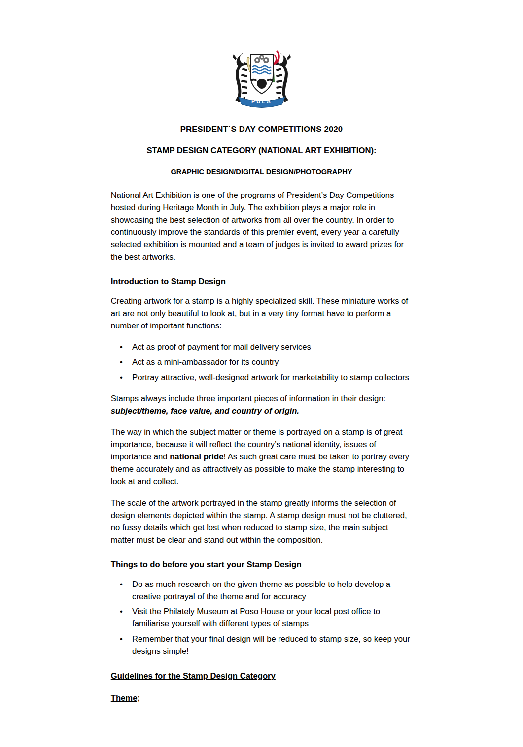PULA
PRESIDENT`S DAY COMPETITIONS 2020
STAMP DESIGN CATEGORY (NATIONAL ART EXHIBITION):
GRAPHIC DESIGN/DIGITAL DESIGN/PHOTOGRAPHY
National Art Exhibition is one of the programs of President’s Day Competitions hosted during Heritage Month in July. The exhibition plays a major role in showcasing the best selection of artworks from all over the country. In order to continuously improve the standards of this premier event, every year a carefully selected exhibition is mounted and a team of judges is invited to award prizes for the best artworks.
Introduction to Stamp Design
Creating artwork for a stamp is a highly specialized skill. These miniature works of art are not only beautiful to look at, but in a very tiny format have to perform a number of important functions:
Act as proof of payment for mail delivery services
Act as a mini-ambassador for its country
Portray attractive, well-designed artwork for marketability to stamp collectors
Stamps always include three important pieces of information in their design: subject/theme, face value, and country of origin.
The way in which the subject matter or theme is portrayed on a stamp is of great importance, because it will reflect the country’s national identity, issues of importance and national pride! As such great care must be taken to portray every theme accurately and as attractively as possible to make the stamp interesting to look at and collect.
The scale of the artwork portrayed in the stamp greatly informs the selection of design elements depicted within the stamp. A stamp design must not be cluttered, no fussy details which get lost when reduced to stamp size, the main subject matter must be clear and stand out within the composition.
Things to do before you start your Stamp Design
Do as much research on the given theme as possible to help develop a creative portrayal of the theme and for accuracy
Visit the Philately Museum at Poso House or your local post office to familiarise yourself with different types of stamps
Remember that your final design will be reduced to stamp size, so keep your designs simple!
Guidelines for the Stamp Design Category
Theme;